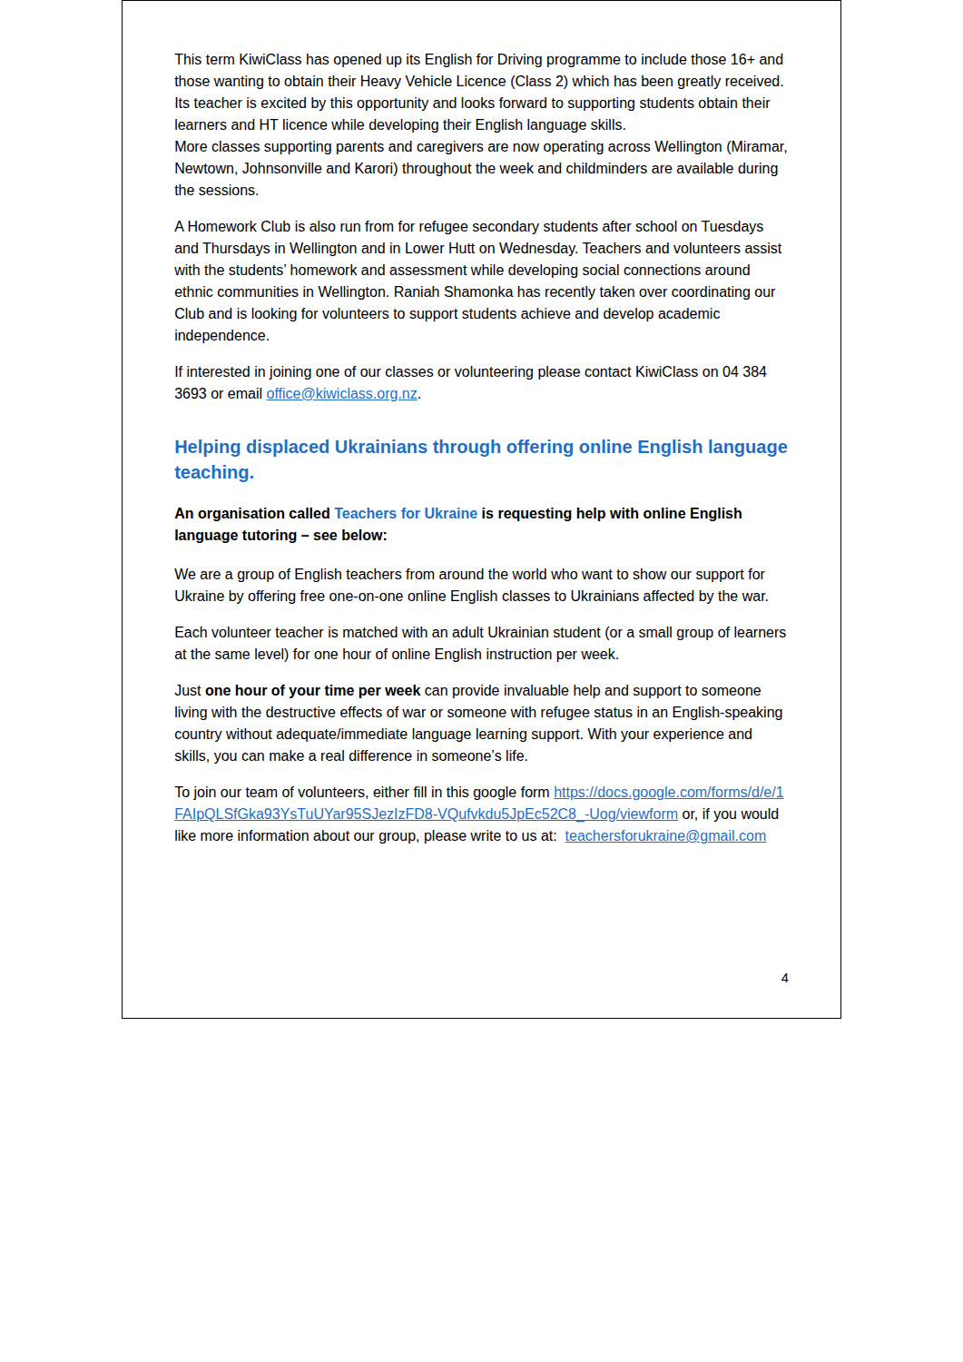This term KiwiClass has opened up its English for Driving programme to include those 16+ and those wanting to obtain their Heavy Vehicle Licence (Class 2) which has been greatly received. Its teacher is excited by this opportunity and looks forward to supporting students obtain their learners and HT licence while developing their English language skills.
More classes supporting parents and caregivers are now operating across Wellington (Miramar, Newtown, Johnsonville and Karori) throughout the week and childminders are available during the sessions.
A Homework Club is also run from for refugee secondary students after school on Tuesdays and Thursdays in Wellington and in Lower Hutt on Wednesday. Teachers and volunteers assist with the students’ homework and assessment while developing social connections around ethnic communities in Wellington. Raniah Shamonka has recently taken over coordinating our Club and is looking for volunteers to support students achieve and develop academic independence.
If interested in joining one of our classes or volunteering please contact KiwiClass on 04 384 3693 or email office@kiwiclass.org.nz.
Helping displaced Ukrainians through offering online English language teaching.
An organisation called Teachers for Ukraine is requesting help with online English language tutoring – see below:
We are a group of English teachers from around the world who want to show our support for Ukraine by offering free one-on-one online English classes to Ukrainians affected by the war.
Each volunteer teacher is matched with an adult Ukrainian student (or a small group of learners at the same level) for one hour of online English instruction per week.
Just one hour of your time per week can provide invaluable help and support to someone living with the destructive effects of war or someone with refugee status in an English-speaking country without adequate/immediate language learning support. With your experience and skills, you can make a real difference in someone’s life.
To join our team of volunteers, either fill in this google form https://docs.google.com/forms/d/e/1FAIpQLSfGka93YsTuUYar95SJezIzFD8-VQufvkdu5JpEc52C8_-Uog/viewform or, if you would like more information about our group, please write to us at: teachersforukraine@gmail.com
4